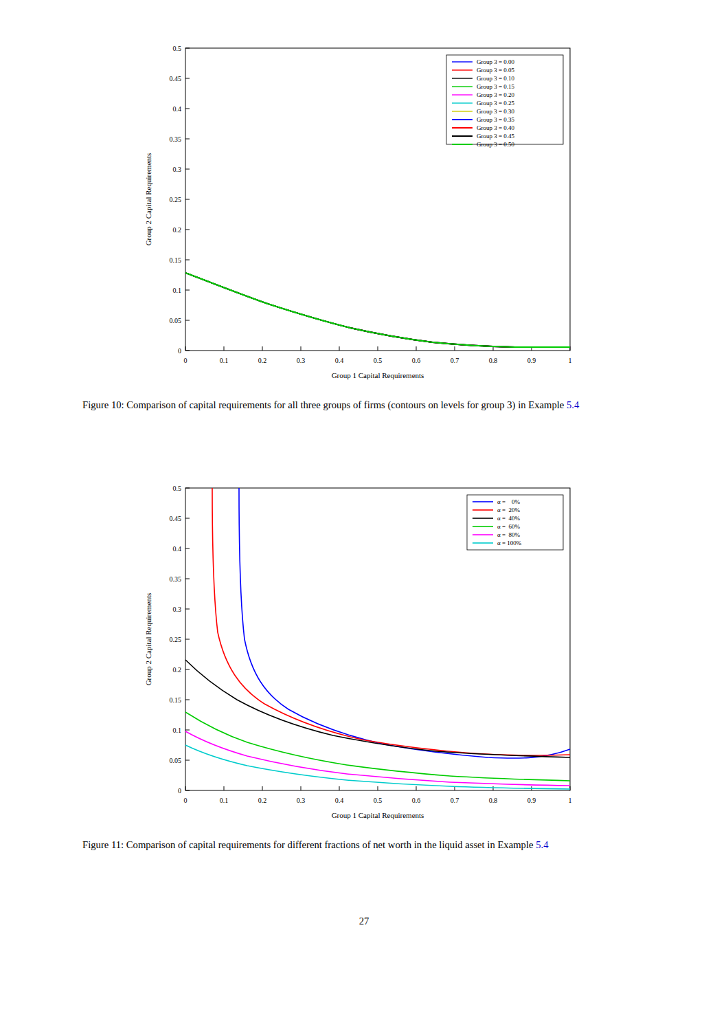0 0.05 0.1 0.15 0.2 0.25 0.3 0.35 0.4 0.45 0.5 0 0.1 0.2 0.3 0.4 0.5 0.6 0.7 0.8 0.9 1 Group 1 Capital Requirements Group 2 Capital Requirements Group 3 = 0.00 Group 3 = 0.05 Group 3 = 0.10 Group 3 = 0.15 Group 3 = 0.20 Group 3 = 0.25 Group 3 = 0.30 Group 3 = 0.35 Group 3 = 0.40 Group 3 = 0.45 Group 3 = 0.50
Figure 10: Comparison of capital requirements for all three groups of firms (contours on levels for group 3) in Example 5.4
0 0.05 0.1 0.15 0.2 0.25 0.3 0.35 0.4 0.45 0.5 0 0.1 0.2 0.3 0.4 0.5 0.6 0.7 0.8 0.9 1 Group 1 Capital Requirements Group 2 Capital Requirements α = 0% α = 20% α = 40% α = 60% α = 80% α = 100%
Figure 11: Comparison of capital requirements for different fractions of net worth in the liquid asset in Example 5.4
27